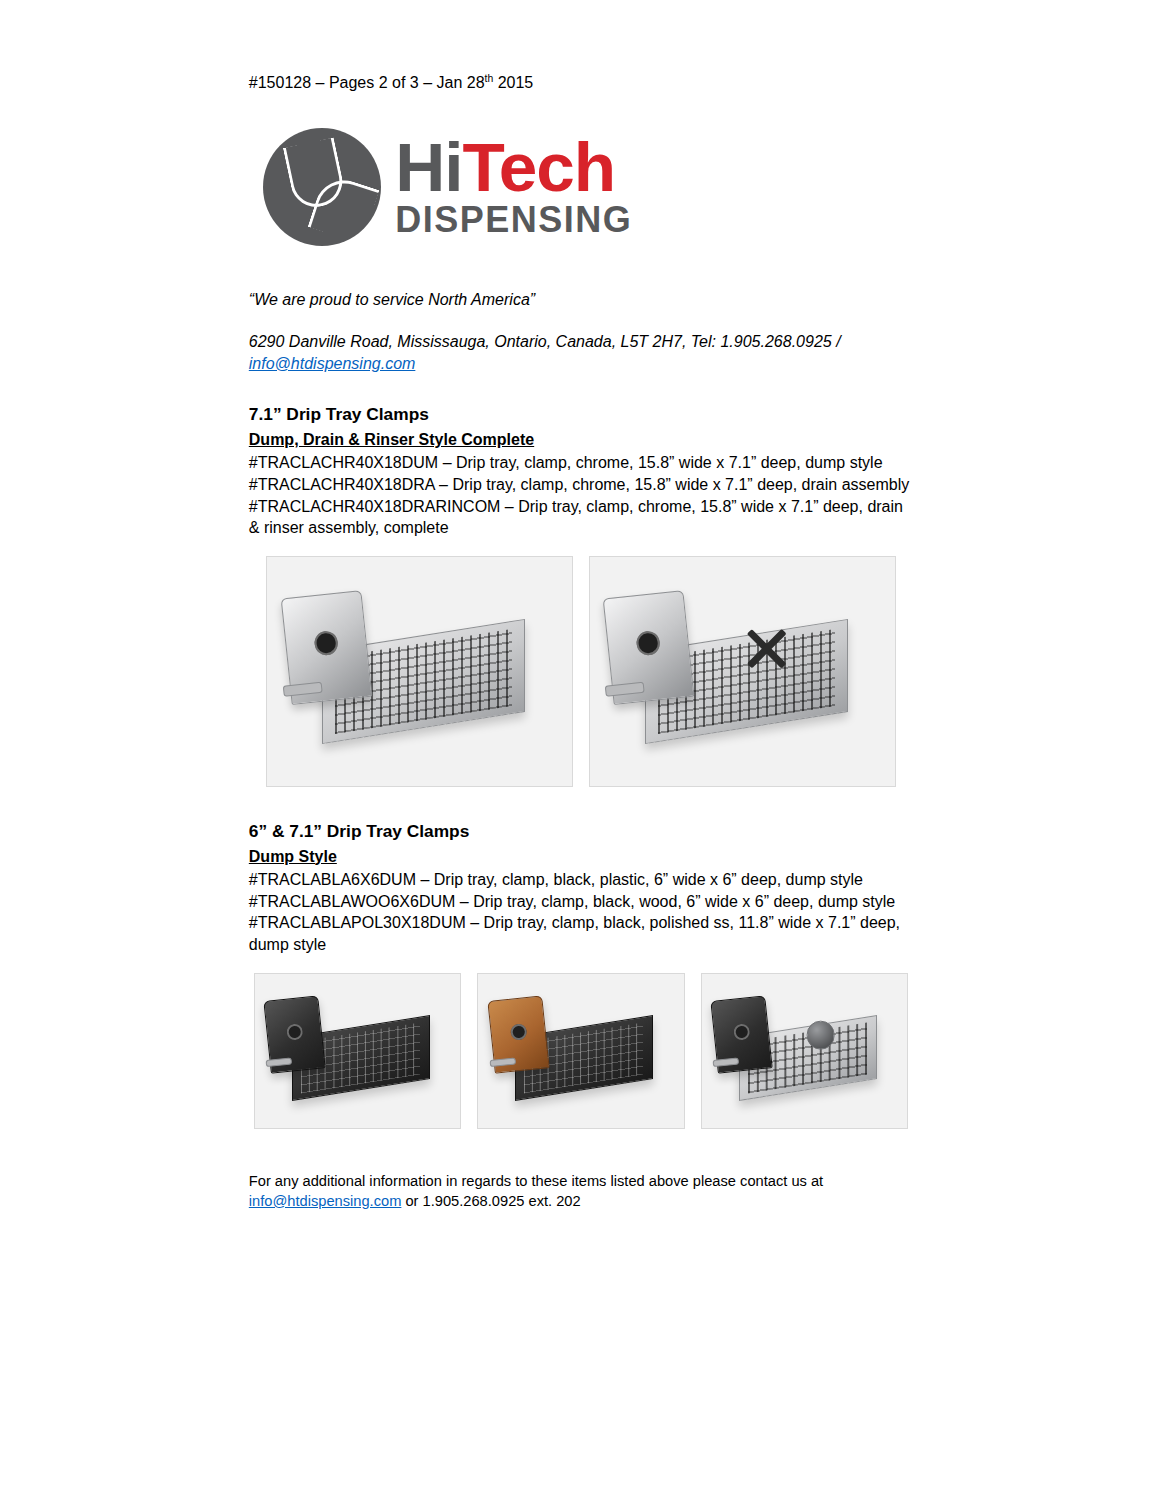#150128 – Pages 2 of 3 – Jan 28th 2015
Hi Tech
DISPENSING
“We are proud to service North America”
6290 Danville Road, Mississauga, Ontario, Canada, L5T 2H7, Tel: 1.905.268.0925 / info@htdispensing.com
7.1” Drip Tray Clamps
Dump, Drain & Rinser Style Complete
#TRACLACHR40X18DUM – Drip tray, clamp, chrome, 15.8” wide x 7.1” deep, dump style
#TRACLACHR40X18DRA – Drip tray, clamp, chrome, 15.8” wide x 7.1” deep, drain assembly
#TRACLACHR40X18DRARINCOM – Drip tray, clamp, chrome, 15.8” wide x 7.1” deep, drain & rinser assembly, complete
6” & 7.1” Drip Tray Clamps
Dump Style
#TRACLABLA6X6DUM – Drip tray, clamp, black, plastic, 6” wide x 6” deep, dump style
#TRACLABLAWOO6X6DUM – Drip tray, clamp, black, wood, 6” wide x 6” deep, dump style
#TRACLABLAPOL30X18DUM – Drip tray, clamp, black, polished ss, 11.8” wide x 7.1” deep, dump style
For any additional information in regards to these items listed above please contact us at info@htdispensing.com or 1.905.268.0925 ext. 202